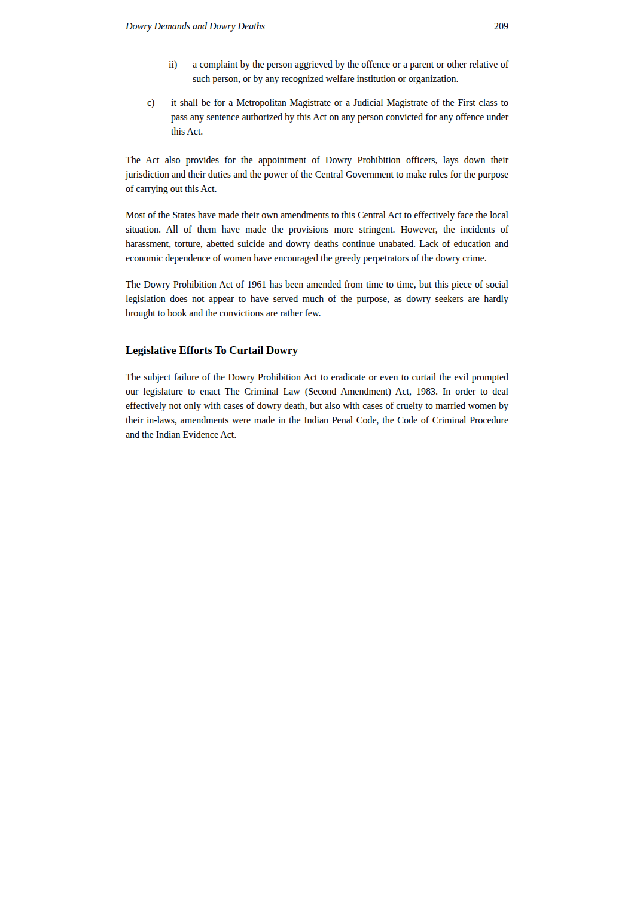Dowry Demands and Dowry Deaths 209
ii) a complaint by the person aggrieved by the offence or a parent or other relative of such person, or by any recognized welfare institution or organization.
c) it shall be for a Metropolitan Magistrate or a Judicial Magistrate of the First class to pass any sentence authorized by this Act on any person convicted for any offence under this Act.
The Act also provides for the appointment of Dowry Prohibition officers, lays down their jurisdiction and their duties and the power of the Central Government to make rules for the purpose of carrying out this Act.
Most of the States have made their own amendments to this Central Act to effectively face the local situation. All of them have made the provisions more stringent. However, the incidents of harassment, torture, abetted suicide and dowry deaths continue unabated. Lack of education and economic dependence of women have encouraged the greedy perpetrators of the dowry crime.
The Dowry Prohibition Act of 1961 has been amended from time to time, but this piece of social legislation does not appear to have served much of the purpose, as dowry seekers are hardly brought to book and the convictions are rather few.
Legislative Efforts To Curtail Dowry
The subject failure of the Dowry Prohibition Act to eradicate or even to curtail the evil prompted our legislature to enact The Criminal Law (Second Amendment) Act, 1983. In order to deal effectively not only with cases of dowry death, but also with cases of cruelty to married women by their in-laws, amendments were made in the Indian Penal Code, the Code of Criminal Procedure and the Indian Evidence Act.